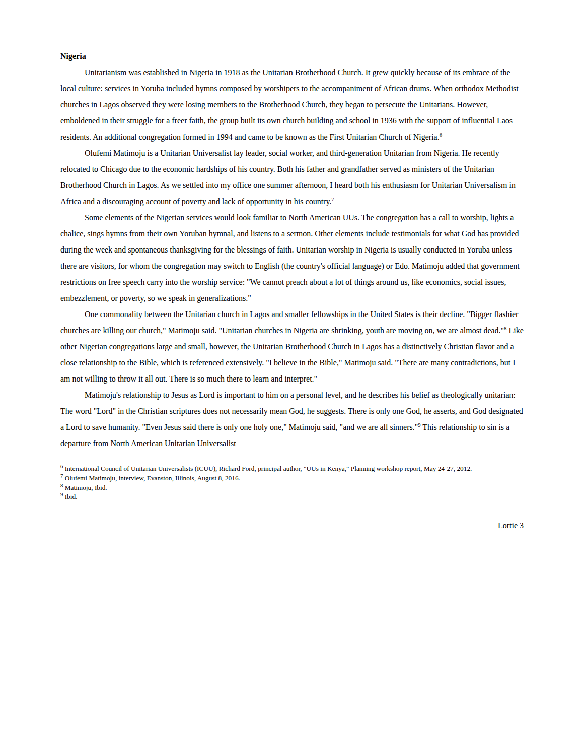Nigeria
Unitarianism was established in Nigeria in 1918 as the Unitarian Brotherhood Church. It grew quickly because of its embrace of the local culture: services in Yoruba included hymns composed by worshipers to the accompaniment of African drums. When orthodox Methodist churches in Lagos observed they were losing members to the Brotherhood Church, they began to persecute the Unitarians. However, emboldened in their struggle for a freer faith, the group built its own church building and school in 1936 with the support of influential Laos residents. An additional congregation formed in 1994 and came to be known as the First Unitarian Church of Nigeria.6
Olufemi Matimoju is a Unitarian Universalist lay leader, social worker, and third-generation Unitarian from Nigeria. He recently relocated to Chicago due to the economic hardships of his country. Both his father and grandfather served as ministers of the Unitarian Brotherhood Church in Lagos. As we settled into my office one summer afternoon, I heard both his enthusiasm for Unitarian Universalism in Africa and a discouraging account of poverty and lack of opportunity in his country.7
Some elements of the Nigerian services would look familiar to North American UUs. The congregation has a call to worship, lights a chalice, sings hymns from their own Yoruban hymnal, and listens to a sermon. Other elements include testimonials for what God has provided during the week and spontaneous thanksgiving for the blessings of faith. Unitarian worship in Nigeria is usually conducted in Yoruba unless there are visitors, for whom the congregation may switch to English (the country's official language) or Edo. Matimoju added that government restrictions on free speech carry into the worship service: "We cannot preach about a lot of things around us, like economics, social issues, embezzlement, or poverty, so we speak in generalizations."
One commonality between the Unitarian church in Lagos and smaller fellowships in the United States is their decline. "Bigger flashier churches are killing our church," Matimoju said. "Unitarian churches in Nigeria are shrinking, youth are moving on, we are almost dead."8 Like other Nigerian congregations large and small, however, the Unitarian Brotherhood Church in Lagos has a distinctively Christian flavor and a close relationship to the Bible, which is referenced extensively. "I believe in the Bible," Matimoju said. "There are many contradictions, but I am not willing to throw it all out. There is so much there to learn and interpret."
Matimoju's relationship to Jesus as Lord is important to him on a personal level, and he describes his belief as theologically unitarian: The word "Lord" in the Christian scriptures does not necessarily mean God, he suggests. There is only one God, he asserts, and God designated a Lord to save humanity. "Even Jesus said there is only one holy one," Matimoju said, "and we are all sinners."9 This relationship to sin is a departure from North American Unitarian Universalist
6 International Council of Unitarian Universalists (ICUU), Richard Ford, principal author, "UUs in Kenya," Planning workshop report, May 24-27, 2012.
7 Olufemi Matimoju, interview, Evanston, Illinois, August 8, 2016.
8 Matimoju, Ibid.
9 Ibid.
Lortie 3